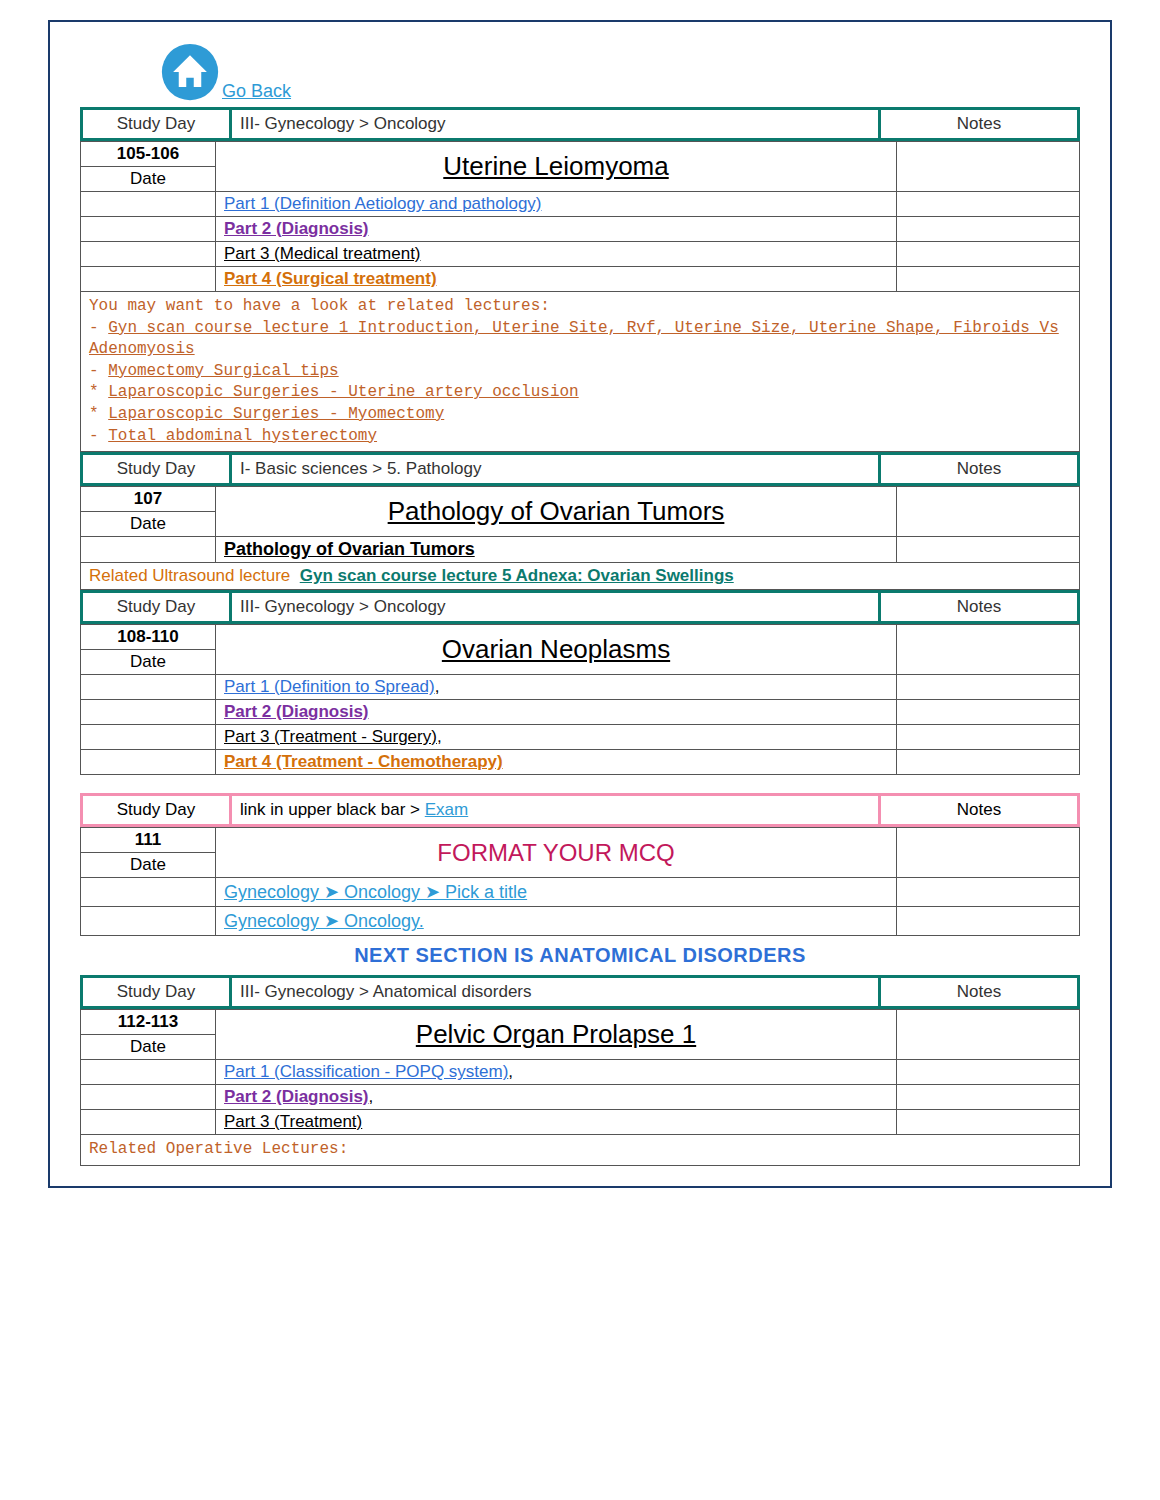Go Back
| Study Day | III- Gynecology > Oncology | Notes |
| 105-106 | Uterine Leiomyoma | |
| Date |
| | Part 1 (Definition Aetiology and pathology) | |
| | Part 2 (Diagnosis) | |
| | Part 3 (Medical treatment) | |
| | Part 4 (Surgical treatment) | |
| You may want to have a look at related lectures: - Gyn scan course lecture 1 Introduction, Uterine Site, Rvf, Uterine Size, Uterine Shape, Fibroids Vs Adenomyosis - Myomectomy Surgical tips * Laparoscopic Surgeries - Uterine artery occlusion * Laparoscopic Surgeries - Myomectomy - Total abdominal hysterectomy |
| Study Day | I- Basic sciences > 5. Pathology | Notes |
| 107 | Pathology of Ovarian Tumors | |
| Date |
| | Pathology of Ovarian Tumors | |
| Related Ultrasound lecture Gyn scan course lecture 5 Adnexa: Ovarian Swellings |
| Study Day | III- Gynecology > Oncology | Notes |
| 108-110 | Ovarian Neoplasms | |
| Date |
| | Part 1 (Definition to Spread) , | |
| | Part 2 (Diagnosis) | |
| | Part 3 (Treatment - Surgery) , | |
| | Part 4 (Treatment - Chemotherapy) | |
| Study Day | link in upper black bar > Exam | Notes |
| 111 | FORMAT YOUR MCQ | |
| Date |
| | Gynecology ➤ Oncology ➤ Pick a title | |
| | Gynecology ➤ Oncology. | |
NEXT SECTION IS ANATOMICAL DISORDERS
| Study Day | III- Gynecology > Anatomical disorders | Notes |
| 112-113 | Pelvic Organ Prolapse 1 | |
| Date |
| | Part 1 (Classification - POPQ system) , | |
| | Part 2 (Diagnosis) , | |
| | Part 3 (Treatment) | |
| Related Operative Lectures: |